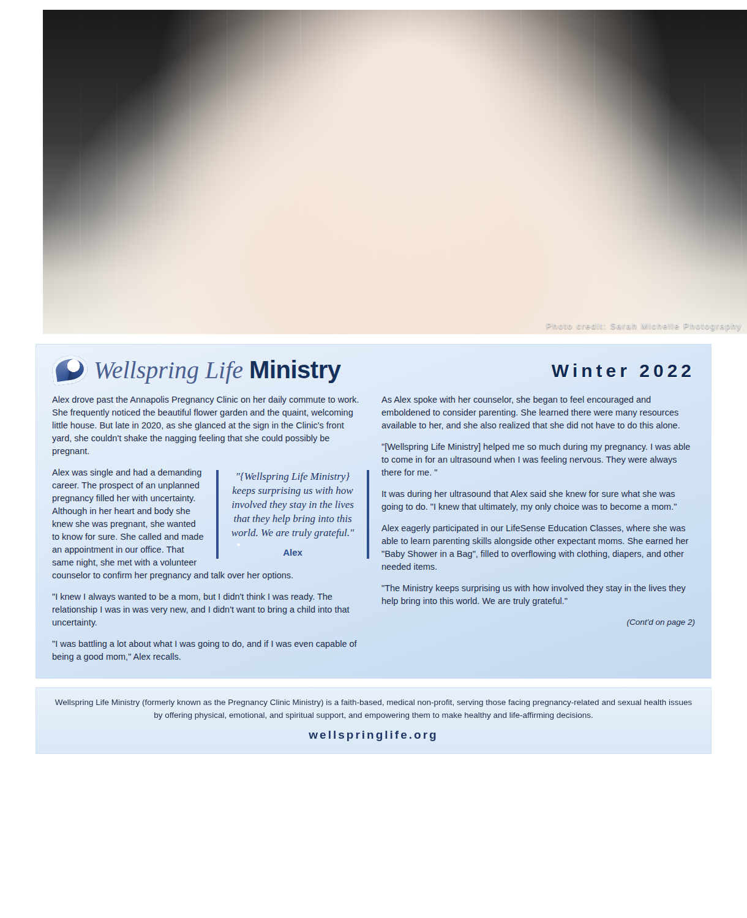Photo credit: Sarah Michelle Photography
Wellspring Life Ministry
Winter 2022
Alex drove past the Annapolis Pregnancy Clinic on her daily commute to work. She frequently noticed the beautiful flower garden and the quaint, welcoming little house. But late in 2020, as she glanced at the sign in the Clinic's front yard, she couldn't shake the nagging feeling that she could possibly be pregnant.
"{Wellspring Life Ministry} keeps surprising us with how involved they stay in the lives that they help bring into this world. We are truly grateful." Alex
Alex was single and had a demanding career. The prospect of an unplanned pregnancy filled her with uncertainty. Although in her heart and body she knew she was pregnant, she wanted to know for sure. She called and made an appointment in our office. That same night, she met with a volunteer counselor to confirm her pregnancy and talk over her options.
"I knew I always wanted to be a mom, but I didn't think I was ready. The relationship I was in was very new, and I didn't want to bring a child into that uncertainty.
"I was battling a lot about what I was going to do, and if I was even capable of being a good mom," Alex recalls.
As Alex spoke with her counselor, she began to feel encouraged and emboldened to consider parenting. She learned there were many resources available to her, and she also realized that she did not have to do this alone.
"[Wellspring Life Ministry] helped me so much during my pregnancy. I was able to come in for an ultrasound when I was feeling nervous. They were always there for me. "
It was during her ultrasound that Alex said she knew for sure what she was going to do. "I knew that ultimately, my only choice was to become a mom."
Alex eagerly participated in our LifeSense Education Classes, where she was able to learn parenting skills alongside other expectant moms. She earned her "Baby Shower in a Bag", filled to overflowing with clothing, diapers, and other needed items.
"The Ministry keeps surprising us with how involved they stay in the lives they help bring into this world. We are truly grateful."
(Cont'd on page 2)
Wellspring Life Ministry (formerly known as the Pregnancy Clinic Ministry) is a faith-based, medical non-profit, serving those facing pregnancy-related and sexual health issues by offering physical, emotional, and spiritual support, and empowering them to make healthy and life-affirming decisions. wellspringlife.org